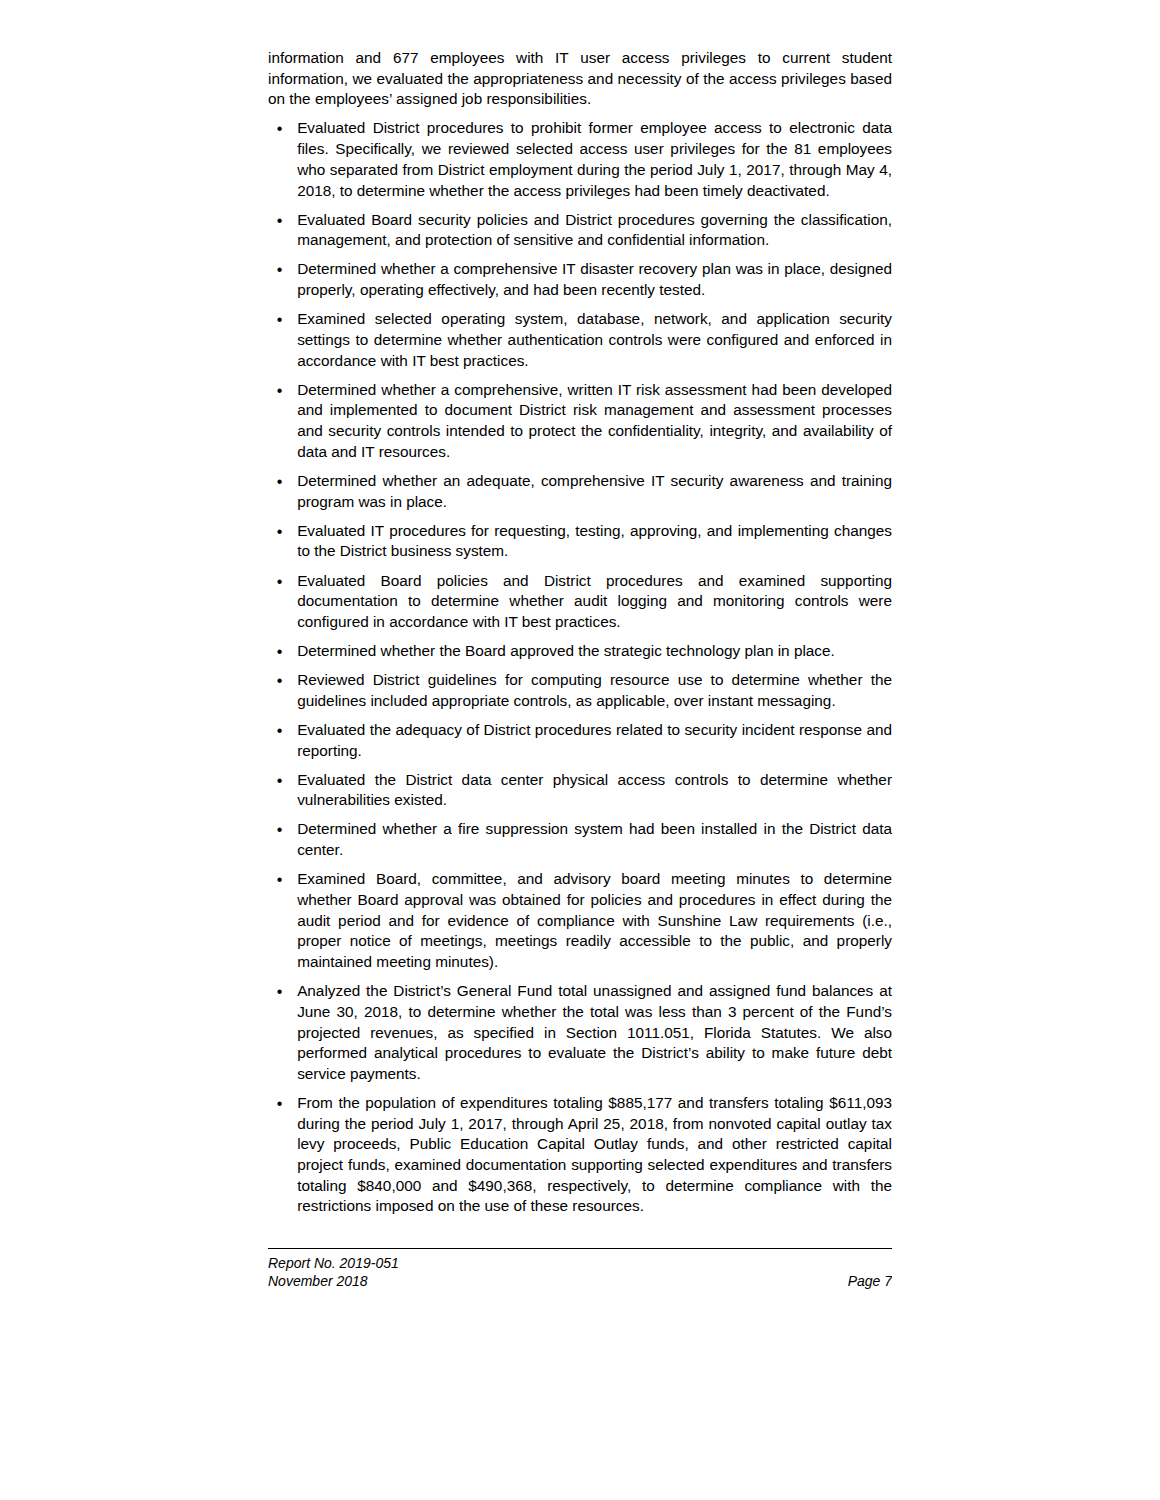information and 677 employees with IT user access privileges to current student information, we evaluated the appropriateness and necessity of the access privileges based on the employees’ assigned job responsibilities.
Evaluated District procedures to prohibit former employee access to electronic data files. Specifically, we reviewed selected access user privileges for the 81 employees who separated from District employment during the period July 1, 2017, through May 4, 2018, to determine whether the access privileges had been timely deactivated.
Evaluated Board security policies and District procedures governing the classification, management, and protection of sensitive and confidential information.
Determined whether a comprehensive IT disaster recovery plan was in place, designed properly, operating effectively, and had been recently tested.
Examined selected operating system, database, network, and application security settings to determine whether authentication controls were configured and enforced in accordance with IT best practices.
Determined whether a comprehensive, written IT risk assessment had been developed and implemented to document District risk management and assessment processes and security controls intended to protect the confidentiality, integrity, and availability of data and IT resources.
Determined whether an adequate, comprehensive IT security awareness and training program was in place.
Evaluated IT procedures for requesting, testing, approving, and implementing changes to the District business system.
Evaluated Board policies and District procedures and examined supporting documentation to determine whether audit logging and monitoring controls were configured in accordance with IT best practices.
Determined whether the Board approved the strategic technology plan in place.
Reviewed District guidelines for computing resource use to determine whether the guidelines included appropriate controls, as applicable, over instant messaging.
Evaluated the adequacy of District procedures related to security incident response and reporting.
Evaluated the District data center physical access controls to determine whether vulnerabilities existed.
Determined whether a fire suppression system had been installed in the District data center.
Examined Board, committee, and advisory board meeting minutes to determine whether Board approval was obtained for policies and procedures in effect during the audit period and for evidence of compliance with Sunshine Law requirements (i.e., proper notice of meetings, meetings readily accessible to the public, and properly maintained meeting minutes).
Analyzed the District’s General Fund total unassigned and assigned fund balances at June 30, 2018, to determine whether the total was less than 3 percent of the Fund’s projected revenues, as specified in Section 1011.051, Florida Statutes. We also performed analytical procedures to evaluate the District’s ability to make future debt service payments.
From the population of expenditures totaling $885,177 and transfers totaling $611,093 during the period July 1, 2017, through April 25, 2018, from nonvoted capital outlay tax levy proceeds, Public Education Capital Outlay funds, and other restricted capital project funds, examined documentation supporting selected expenditures and transfers totaling $840,000 and $490,368, respectively, to determine compliance with the restrictions imposed on the use of these resources.
Report No. 2019-051
November 2018
Page 7